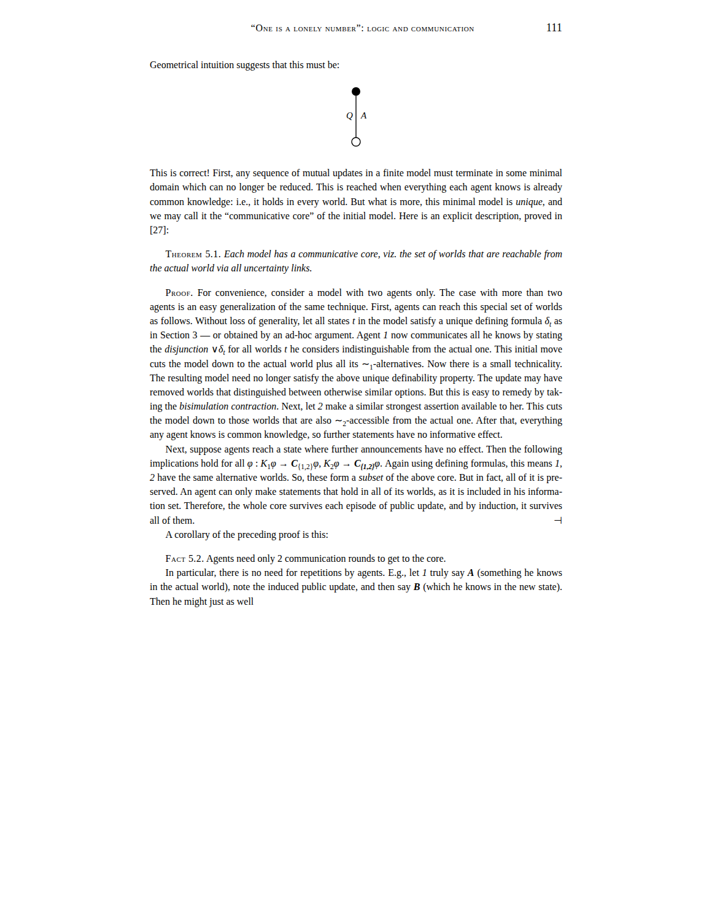“One is a lonely number”: logic and communication 111
Geometrical intuition suggests that this must be:
Q A
This is correct! First, any sequence of mutual updates in a finite model must terminate in some minimal domain which can no longer be reduced. This is reached when everything each agent knows is already common knowledge: i.e., it holds in every world. But what is more, this minimal model is unique, and we may call it the “communicative core” of the initial model. Here is an explicit description, proved in [27]:
Theorem 5.1. Each model has a communicative core, viz. the set of worlds that are reachable from the actual world via all uncertainty links.
Proof. For convenience, consider a model with two agents only. The case with more than two agents is an easy generalization of the same technique. First, agents can reach this special set of worlds as follows. Without loss of generality, let all states t in the model satisfy a unique defining formula δt as in Section 3 — or obtained by an ad-hoc argument. Agent 1 now communicates all he knows by stating the disjunction ∨δt for all worlds t he considers indistinguishable from the actual one. This initial move cuts the model down to the actual world plus all its ∼1-alternatives. Now there is a small technicality. The resulting model need no longer satisfy the above unique definability property. The update may have removed worlds that distinguished between otherwise similar options. But this is easy to remedy by taking the bisimulation contraction. Next, let 2 make a similar strongest assertion available to her. This cuts the model down to those worlds that are also ∼2-accessible from the actual one. After that, everything any agent knows is common knowledge, so further statements have no informative effect.
Next, suppose agents reach a state where further announcements have no effect. Then the following implications hold for all φ : K1φ → C{1,2}φ, K2φ → C{1,2}φ. Again using defining formulas, this means 1, 2 have the same alternative worlds. So, these form a subset of the above core. But in fact, all of it is preserved. An agent can only make statements that hold in all of its worlds, as it is included in his information set. Therefore, the whole core survives each episode of public update, and by induction, it survives all of them. ⊣
A corollary of the preceding proof is this:
Fact 5.2. Agents need only 2 communication rounds to get to the core.
In particular, there is no need for repetitions by agents. E.g., let 1 truly say A (something he knows in the actual world), note the induced public update, and then say B (which he knows in the new state). Then he might just as well